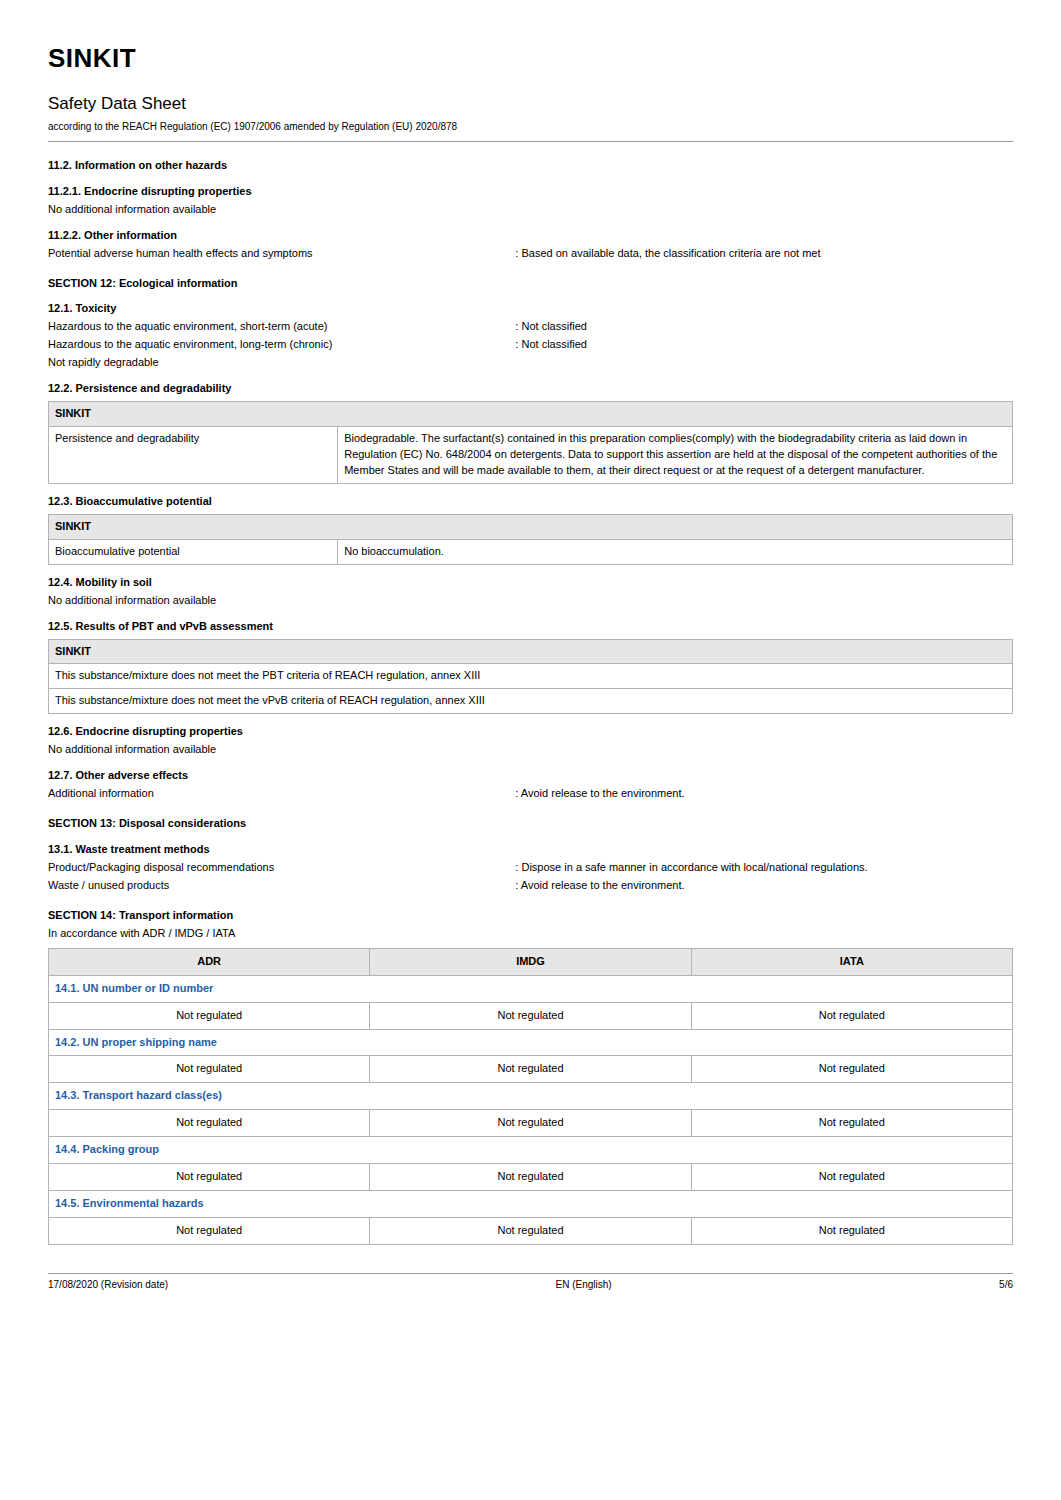SINKIT
Safety Data Sheet
according to the REACH Regulation (EC) 1907/2006 amended by Regulation (EU) 2020/878
11.2. Information on other hazards
11.2.1. Endocrine disrupting properties
No additional information available
11.2.2. Other information
Potential adverse human health effects and symptoms
: Based on available data, the classification criteria are not met
SECTION 12: Ecological information
12.1. Toxicity
Hazardous to the aquatic environment, short-term (acute)
: Not classified
Hazardous to the aquatic environment, long-term (chronic)
: Not classified
Not rapidly degradable
12.2. Persistence and degradability
| SINKIT |
| Persistence and degradability | Biodegradable. The surfactant(s) contained in this preparation complies(comply) with the biodegradability criteria as laid down in Regulation (EC) No. 648/2004 on detergents. Data to support this assertion are held at the disposal of the competent authorities of the Member States and will be made available to them, at their direct request or at the request of a detergent manufacturer. |
12.3. Bioaccumulative potential
| SINKIT |
| Bioaccumulative potential | No bioaccumulation. |
12.4. Mobility in soil
No additional information available
12.5. Results of PBT and vPvB assessment
| SINKIT |
| This substance/mixture does not meet the PBT criteria of REACH regulation, annex XIII |
| This substance/mixture does not meet the vPvB criteria of REACH regulation, annex XIII |
12.6. Endocrine disrupting properties
No additional information available
12.7. Other adverse effects
Additional information
: Avoid release to the environment.
SECTION 13: Disposal considerations
13.1. Waste treatment methods
Product/Packaging disposal recommendations
: Dispose in a safe manner in accordance with local/national regulations.
Waste / unused products
: Avoid release to the environment.
SECTION 14: Transport information
In accordance with ADR / IMDG / IATA
| ADR | IMDG | IATA |
| --- | --- | --- |
| 14.1. UN number or ID number |
| Not regulated | Not regulated | Not regulated |
| 14.2. UN proper shipping name |
| Not regulated | Not regulated | Not regulated |
| 14.3. Transport hazard class(es) |
| Not regulated | Not regulated | Not regulated |
| 14.4. Packing group |
| Not regulated | Not regulated | Not regulated |
| 14.5. Environmental hazards |
| Not regulated | Not regulated | Not regulated |
17/08/2020 (Revision date)
EN (English)
5/6